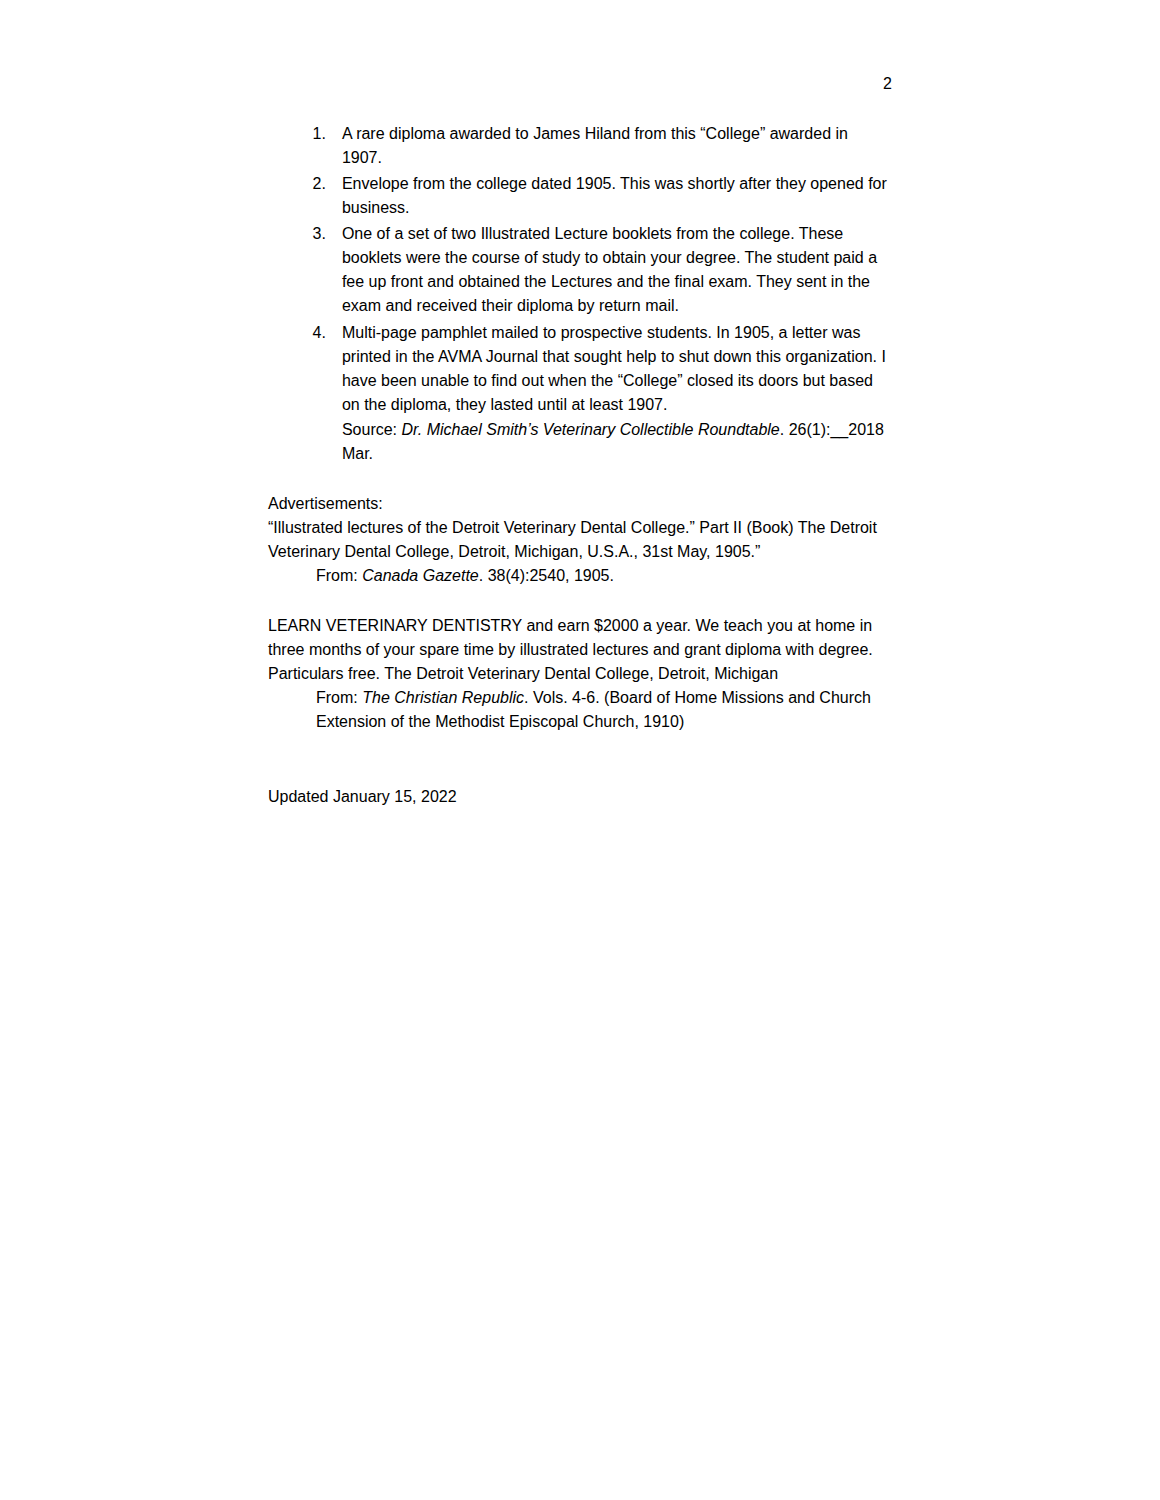2
A rare diploma awarded to James Hiland from this “College” awarded in 1907.
Envelope from the college dated 1905. This was shortly after they opened for business.
One of a set of two Illustrated Lecture booklets from the college. These booklets were the course of study to obtain your degree. The student paid a fee up front and obtained the Lectures and the final exam. They sent in the exam and received their diploma by return mail.
Multi-page pamphlet mailed to prospective students. In 1905, a letter was printed in the AVMA Journal that sought help to shut down this organization. I have been unable to find out when the “College” closed its doors but based on the diploma, they lasted until at least 1907.
Source: Dr. Michael Smith’s Veterinary Collectible Roundtable. 26(1):__2018 Mar.
Advertisements:
“Illustrated lectures of the Detroit Veterinary Dental College.” Part II (Book) The Detroit Veterinary Dental College, Detroit, Michigan, U.S.A., 31st May, 1905.”
From: Canada Gazette. 38(4):2540, 1905.
LEARN VETERINARY DENTISTRY and earn $2000 a year. We teach you at home in three months of your spare time by illustrated lectures and grant diploma with degree. Particulars free. The Detroit Veterinary Dental College, Detroit, Michigan
From: The Christian Republic. Vols. 4-6. (Board of Home Missions and Church Extension of the Methodist Episcopal Church, 1910)
Updated January 15, 2022